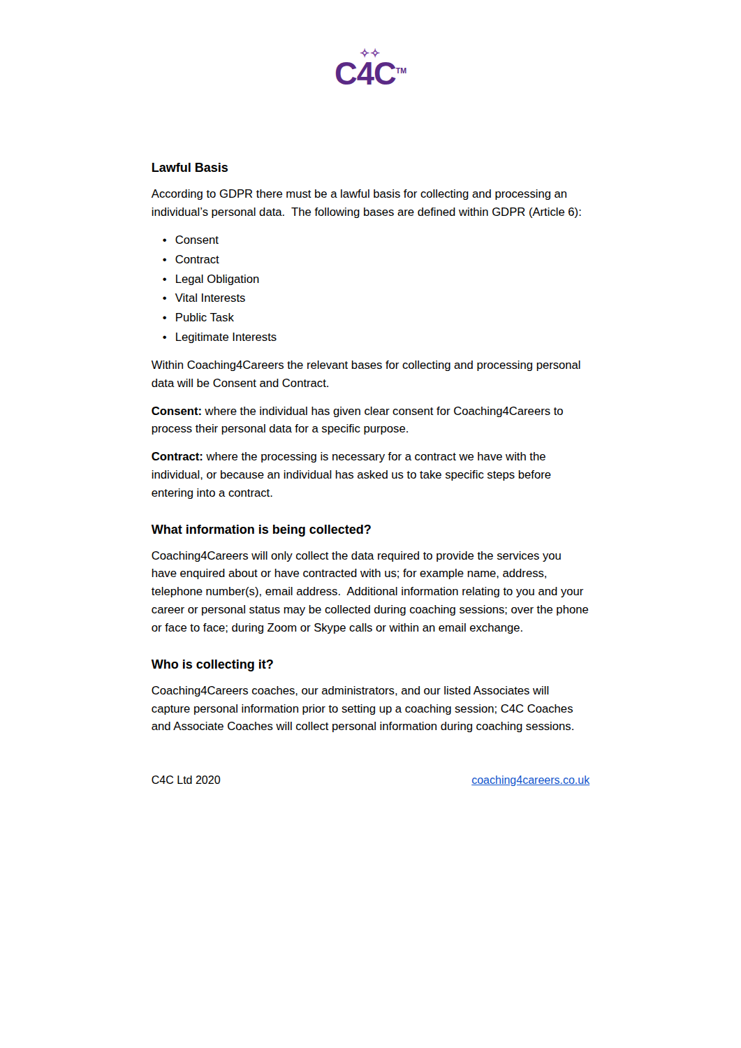✧✧C4CTM
Lawful Basis
According to GDPR there must be a lawful basis for collecting and processing an individual’s personal data. The following bases are defined within GDPR (Article 6):
Consent
Contract
Legal Obligation
Vital Interests
Public Task
Legitimate Interests
Within Coaching4Careers the relevant bases for collecting and processing personal data will be Consent and Contract.
Consent: where the individual has given clear consent for Coaching4Careers to process their personal data for a specific purpose.
Contract: where the processing is necessary for a contract we have with the individual, or because an individual has asked us to take specific steps before entering into a contract.
What information is being collected?
Coaching4Careers will only collect the data required to provide the services you have enquired about or have contracted with us; for example name, address, telephone number(s), email address. Additional information relating to you and your career or personal status may be collected during coaching sessions; over the phone or face to face; during Zoom or Skype calls or within an email exchange.
Who is collecting it?
Coaching4Careers coaches, our administrators, and our listed Associates will capture personal information prior to setting up a coaching session; C4C Coaches and Associate Coaches will collect personal information during coaching sessions.
C4C Ltd 2020 coaching4careers.co.uk